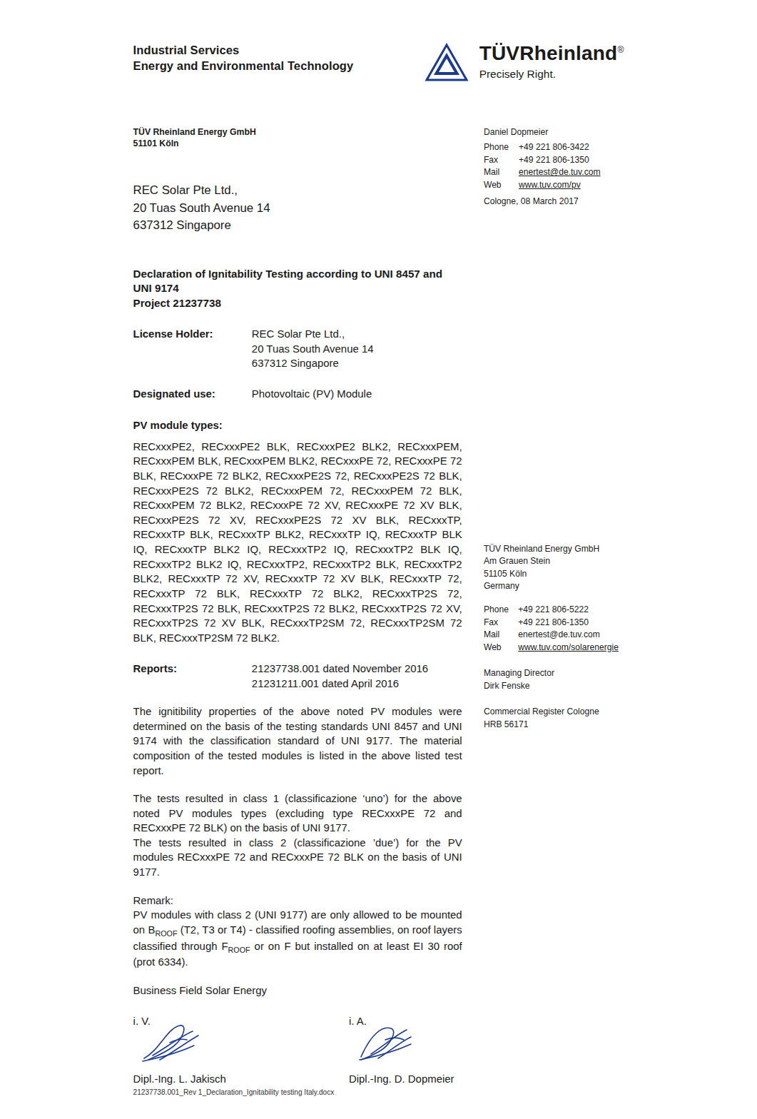Industrial Services
Energy and Environmental Technology
TÜVRheinland®
Precisely Right.
TÜV Rheinland Energy GmbH
51101 Köln
REC Solar Pte Ltd.,
20 Tuas South Avenue 14
637312 Singapore
Declaration of Ignitability Testing according to UNI 8457 and UNI 9174 Project 21237738
License Holder:
REC Solar Pte Ltd., 20 Tuas South Avenue 14 637312 Singapore
Designated use:
Photovoltaic (PV) Module
PV module types:
RECxxxPE2, RECxxxPE2 BLK, RECxxxPE2 BLK2, RECxxxPEM, RECxxxPEM BLK, RECxxxPEM BLK2, RECxxxPE 72, RECxxxPE 72 BLK, RECxxxPE 72 BLK2, RECxxxPE2S 72, RECxxxPE2S 72 BLK, RECxxxPE2S 72 BLK2, RECxxxPEM 72, RECxxxPEM 72 BLK, RECxxxPEM 72 BLK2, RECxxxPE 72 XV, RECxxxPE 72 XV BLK, RECxxxPE2S 72 XV, RECxxxPE2S 72 XV BLK, RECxxxTP, RECxxxTP BLK, RECxxxTP BLK2, RECxxxTP IQ, RECxxxTP BLK IQ, RECxxxTP BLK2 IQ, RECxxxTP2 IQ, RECxxxTP2 BLK IQ, RECxxxTP2 BLK2 IQ, RECxxxTP2, RECxxxTP2 BLK, RECxxxTP2 BLK2, RECxxxTP 72 XV, RECxxxTP 72 XV BLK, RECxxxTP 72, RECxxxTP 72 BLK, RECxxxTP 72 BLK2, RECxxxTP2S 72, RECxxxTP2S 72 BLK, RECxxxTP2S 72 BLK2, RECxxxTP2S 72 XV, RECxxxTP2S 72 XV BLK, RECxxxTP2SM 72, RECxxxTP2SM 72 BLK, RECxxxTP2SM 72 BLK2.
Reports:
21237738.001 dated November 2016 21231211.001 dated April 2016
The ignitibility properties of the above noted PV modules were determined on the basis of the testing standards UNI 8457 and UNI 9174 with the classification standard of UNI 9177. The material composition of the tested modules is listed in the above listed test report.
The tests resulted in class 1 (classificazione ‘uno’) for the above noted PV modules types (excluding type RECxxxPE 72 and RECxxxPE 72 BLK) on the basis of UNI 9177.
The tests resulted in class 2 (classificazione ’due’) for the PV modules RECxxxPE 72 and RECxxxPE 72 BLK on the basis of UNI 9177.
Remark:
PV modules with class 2 (UNI 9177) are only allowed to be mounted on BROOF (T2, T3 or T4) - classified roofing assemblies, on roof layers classified through FROOF or on F but installed on at least EI 30 roof (prot 6334).
Business Field Solar Energy
i. V.
Dipl.-Ing. L. Jakisch
i. A.
Dipl.-Ing. D. Dopmeier
Daniel Dopmeier
| Phone | +49 221 806-3422 |
| Fax | +49 221 806-1350 |
| Mail | enertest@de.tuv.com |
| Web | www.tuv.com/pv |
Cologne, 08 March 2017
TÜV Rheinland Energy GmbH
Am Grauen Stein
51105 Köln
Germany
| Phone | +49 221 806-5222 |
| Fax | +49 221 806-1350 |
| Mail | enertest@de.tuv.com |
| Web | www.tuv.com/solarenergie |
Managing Director
Dirk Fenske
Commercial Register Cologne
HRB 56171
21237738.001_Rev 1_Declaration_Ignitability testing Italy.docx